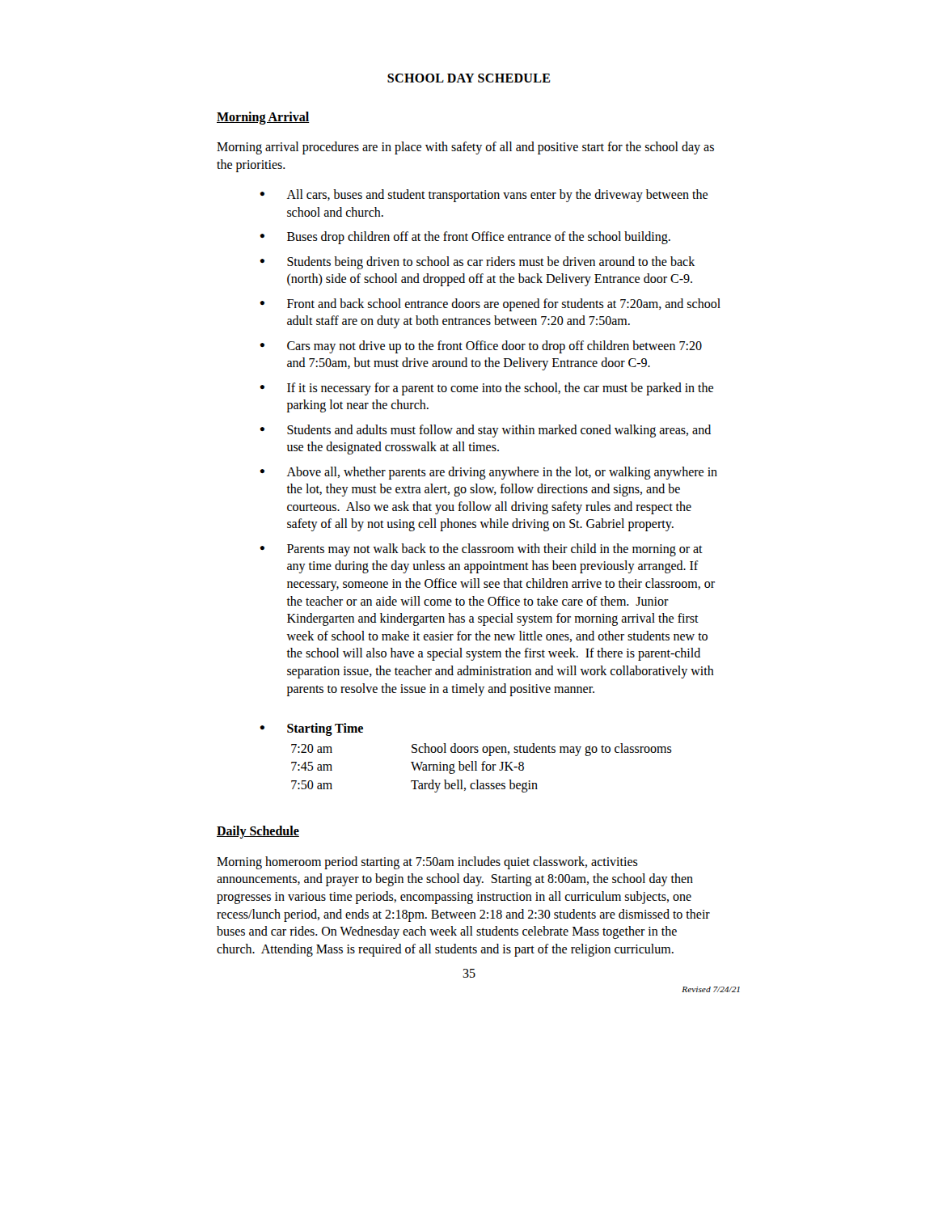SCHOOL DAY SCHEDULE
Morning Arrival
Morning arrival procedures are in place with safety of all and positive start for the school day as the priorities.
All cars, buses and student transportation vans enter by the driveway between the school and church.
Buses drop children off at the front Office entrance of the school building.
Students being driven to school as car riders must be driven around to the back (north) side of school and dropped off at the back Delivery Entrance door C-9.
Front and back school entrance doors are opened for students at 7:20am, and school adult staff are on duty at both entrances between 7:20 and 7:50am.
Cars may not drive up to the front Office door to drop off children between 7:20 and 7:50am, but must drive around to the Delivery Entrance door C-9.
If it is necessary for a parent to come into the school, the car must be parked in the parking lot near the church.
Students and adults must follow and stay within marked coned walking areas, and use the designated crosswalk at all times.
Above all, whether parents are driving anywhere in the lot, or walking anywhere in the lot, they must be extra alert, go slow, follow directions and signs, and be courteous. Also we ask that you follow all driving safety rules and respect the safety of all by not using cell phones while driving on St. Gabriel property.
Parents may not walk back to the classroom with their child in the morning or at any time during the day unless an appointment has been previously arranged. If necessary, someone in the Office will see that children arrive to their classroom, or the teacher or an aide will come to the Office to take care of them. Junior Kindergarten and kindergarten has a special system for morning arrival the first week of school to make it easier for the new little ones, and other students new to the school will also have a special system the first week. If there is parent-child separation issue, the teacher and administration and will work collaboratively with parents to resolve the issue in a timely and positive manner.
Starting Time
| 7:20 am | School doors open, students may go to classrooms |
| 7:45 am | Warning bell for JK-8 |
| 7:50 am | Tardy bell, classes begin |
Daily Schedule
Morning homeroom period starting at 7:50am includes quiet classwork, activities announcements, and prayer to begin the school day. Starting at 8:00am, the school day then progresses in various time periods, encompassing instruction in all curriculum subjects, one recess/lunch period, and ends at 2:18pm. Between 2:18 and 2:30 students are dismissed to their buses and car rides. On Wednesday each week all students celebrate Mass together in the church. Attending Mass is required of all students and is part of the religion curriculum.
35
Revised 7/24/21